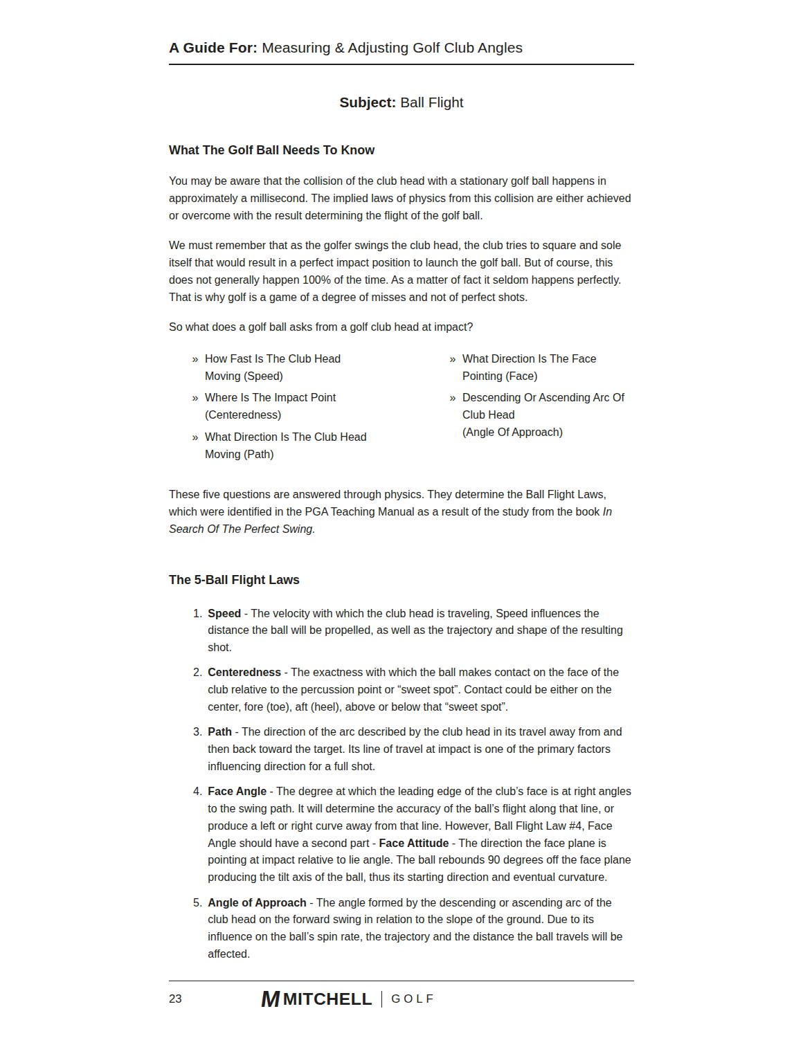A Guide For: Measuring & Adjusting Golf Club Angles
Subject: Ball Flight
What The Golf Ball Needs To Know
You may be aware that the collision of the club head with a stationary golf ball happens in approximately a millisecond. The implied laws of physics from this collision are either achieved or overcome with the result determining the flight of the golf ball.
We must remember that as the golfer swings the club head, the club tries to square and sole itself that would result in a perfect impact position to launch the golf ball. But of course, this does not generally happen 100% of the time. As a matter of fact it seldom happens perfectly. That is why golf is a game of a degree of misses and not of perfect shots.
So what does a golf ball asks from a golf club head at impact?
How Fast Is The Club Head Moving (Speed)
Where Is The Impact Point (Centeredness)
What Direction Is The Club Head Moving (Path)
What Direction Is The Face Pointing (Face)
Descending Or Ascending Arc Of Club Head(Angle Of Approach)
These five questions are answered through physics. They determine the Ball Flight Laws, which were identified in the PGA Teaching Manual as a result of the study from the book In Search Of The Perfect Swing.
The 5-Ball Flight Laws
Speed - The velocity with which the club head is traveling, Speed influences the distance the ball will be propelled, as well as the trajectory and shape of the resulting shot.
Centeredness - The exactness with which the ball makes contact on the face of the club relative to the percussion point or “sweet spot”. Contact could be either on the center, fore (toe), aft (heel), above or below that “sweet spot”.
Path - The direction of the arc described by the club head in its travel away from and then back toward the target. Its line of travel at impact is one of the primary factors influencing direction for a full shot.
Face Angle - The degree at which the leading edge of the club’s face is at right angles to the swing path. It will determine the accuracy of the ball’s flight along that line, or produce a left or right curve away from that line. However, Ball Flight Law #4, Face Angle should have a second part - Face Attitude - The direction the face plane is pointing at impact relative to lie angle. The ball rebounds 90 degrees off the face plane producing the tilt axis of the ball, thus its starting direction and eventual curvature.
Angle of Approach - The angle formed by the descending or ascending arc of the club head on the forward swing in relation to the slope of the ground. Due to its influence on the ball’s spin rate, the trajectory and the distance the ball travels will be affected.
23
M MITCHELL GOLF